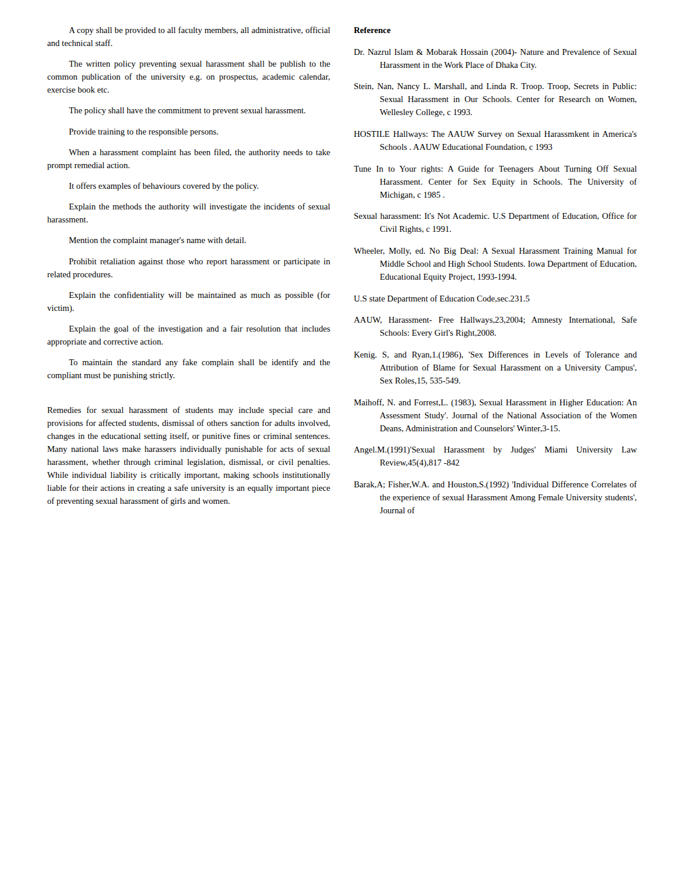A copy shall be provided to all faculty members, all administrative, official and technical staff.
The written policy preventing sexual harassment shall be publish to the common publication of the university e.g. on prospectus, academic calendar, exercise book etc.
The policy shall have the commitment to prevent sexual harassment.
Provide training to the responsible persons.
When a harassment complaint has been filed, the authority needs to take prompt remedial action.
It offers examples of behaviours covered by the policy.
Explain the methods the authority will investigate the incidents of sexual harassment.
Mention the complaint manager's name with detail.
Prohibit retaliation against those who report harassment or participate in related procedures.
Explain the confidentiality will be maintained as much as possible (for victim).
Explain the goal of the investigation and a fair resolution that includes appropriate and corrective action.
To maintain the standard any fake complain shall be identify and the compliant must be punishing strictly.
Remedies for sexual harassment of students may include special care and provisions for affected students, dismissal of others sanction for adults involved, changes in the educational setting itself, or punitive fines or criminal sentences. Many national laws make harassers individually punishable for acts of sexual harassment, whether through criminal legislation, dismissal, or civil penalties. While individual liability is critically important, making schools institutionally liable for their actions in creating a safe university is an equally important piece of preventing sexual harassment of girls and women.
Reference
Dr. Nazrul Islam & Mobarak Hossain (2004)- Nature and Prevalence of Sexual Harassment in the Work Place of Dhaka City.
Stein, Nan, Nancy L. Marshall, and Linda R. Troop. Troop, Secrets in Public: Sexual Harassment in Our Schools. Center for Research on Women, Wellesley College, c 1993.
HOSTILE Hallways: The AAUW Survey on Sexual Harassmkent in America's Schools . AAUW Educational Foundation, c 1993
Tune In to Your rights: A Guide for Teenagers About Turning Off Sexual Harassment. Center for Sex Equity in Schools. The University of Michigan, c 1985 .
Sexual harassment: It's Not Academic. U.S Department of Education, Office for Civil Rights, c 1991.
Wheeler, Molly, ed. No Big Deal: A Sexual Harassment Training Manual for Middle School and High School Students. Iowa Department of Education, Educational Equity Project, 1993-1994.
U.S state Department of Education Code,sec.231.5
AAUW, Harassment- Free Hallways,23,2004; Amnesty International, Safe Schools: Every Girl's Right,2008.
Kenig. S, and Ryan,1.(1986), 'Sex Differences in Levels of Tolerance and Attribution of Blame for Sexual Harassment on a University Campus', Sex Roles,15, 535-549.
Maihoff, N. and Forrest,L. (1983), Sexual Harassment in Higher Education: An Assessment Study'. Journal of the National Association of the Women Deans, Administration and Counselors' Winter,3-15.
Angel.M.(1991)'Sexual Harassment by Judges' Miami University Law Review,45(4),817 -842
Barak,A; Fisher,W.A. and Houston,S.(1992) 'Individual Difference Correlates of the experience of sexual Harassment Among Female University students', Journal of